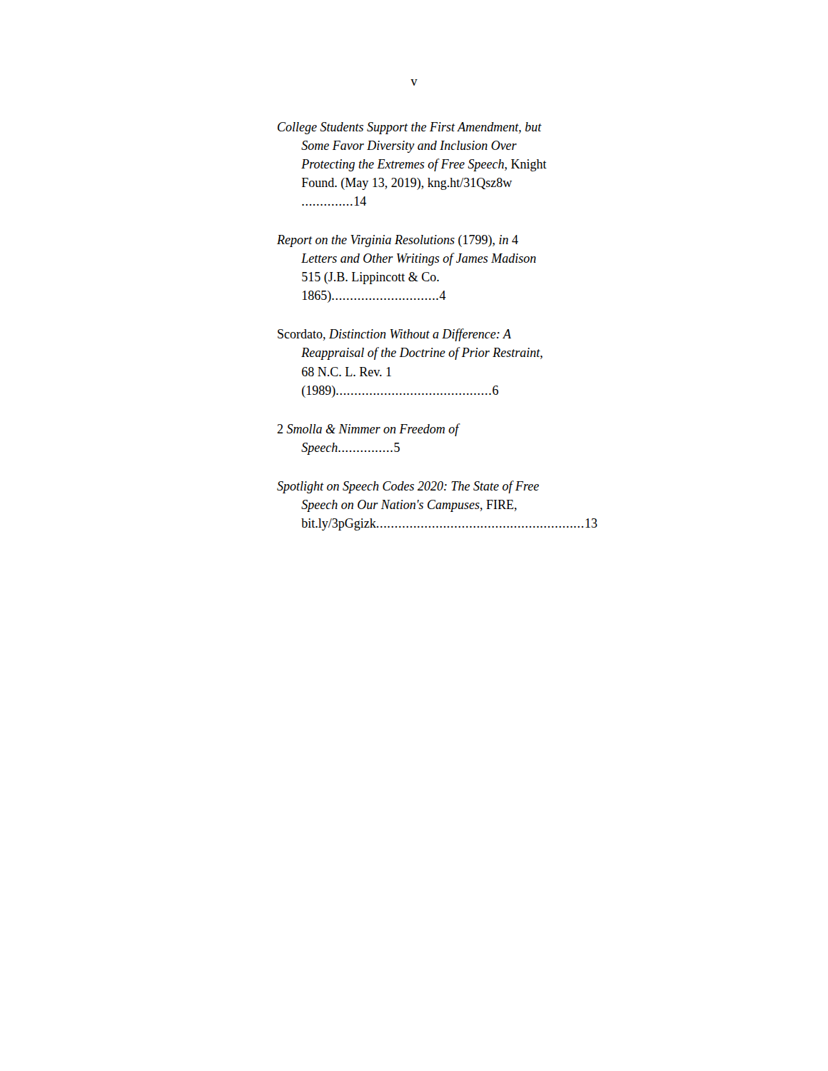v
College Students Support the First Amendment, but Some Favor Diversity and Inclusion Over Protecting the Extremes of Free Speech, Knight Found. (May 13, 2019), kng.ht/31Qsz8w .............. 14
Report on the Virginia Resolutions (1799), in 4 Letters and Other Writings of James Madison 515 (J.B. Lippincott & Co. 1865)............................. 4
Scordato, Distinction Without a Difference: A Reappraisal of the Doctrine of Prior Restraint, 68 N.C. L. Rev. 1 (1989).......................................... 6
2 Smolla & Nimmer on Freedom of Speech............... 5
Spotlight on Speech Codes 2020: The State of Free Speech on Our Nation's Campuses, FIRE, bit.ly/3pGgizk........................................................ 13